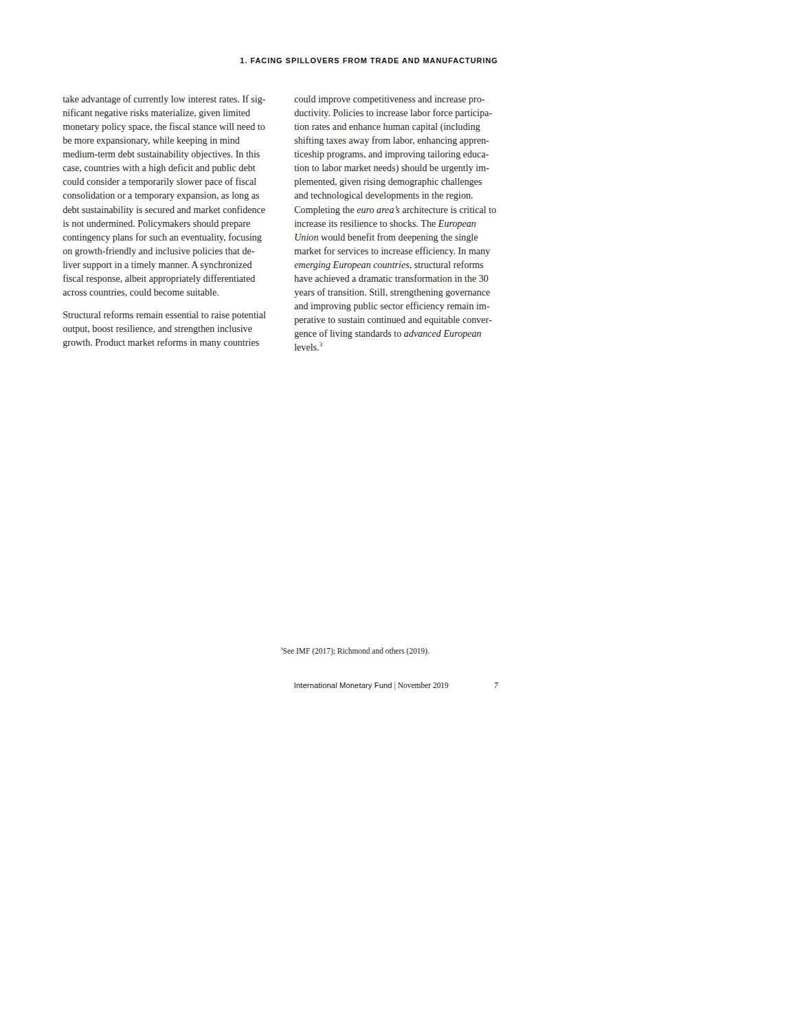1. Facing Spillovers from Trade and Manufacturing
take advantage of currently low interest rates. If significant negative risks materialize, given limited monetary policy space, the fiscal stance will need to be more expansionary, while keeping in mind medium-term debt sustainability objectives. In this case, countries with a high deficit and public debt could consider a temporarily slower pace of fiscal consolidation or a temporary expansion, as long as debt sustainability is secured and market confidence is not undermined. Policymakers should prepare contingency plans for such an eventuality, focusing on growth-friendly and inclusive policies that deliver support in a timely manner. A synchronized fiscal response, albeit appropriately differentiated across countries, could become suitable.
Structural reforms remain essential to raise potential output, boost resilience, and strengthen inclusive growth. Product market reforms in many countries could improve competitiveness and increase productivity. Policies to increase labor force participation rates and enhance human capital (including shifting taxes away from labor, enhancing apprenticeship programs, and improving tailoring education to labor market needs) should be urgently implemented, given rising demographic challenges and technological developments in the region. Completing the euro area’s architecture is critical to increase its resilience to shocks. The European Union would benefit from deepening the single market for services to increase efficiency. In many emerging European countries, structural reforms have achieved a dramatic transformation in the 30 years of transition. Still, strengthening governance and improving public sector efficiency remain imperative to sustain continued and equitable convergence of living standards to advanced European levels.3
3See IMF (2017); Richmond and others (2019).
International Monetary Fund | November 20197